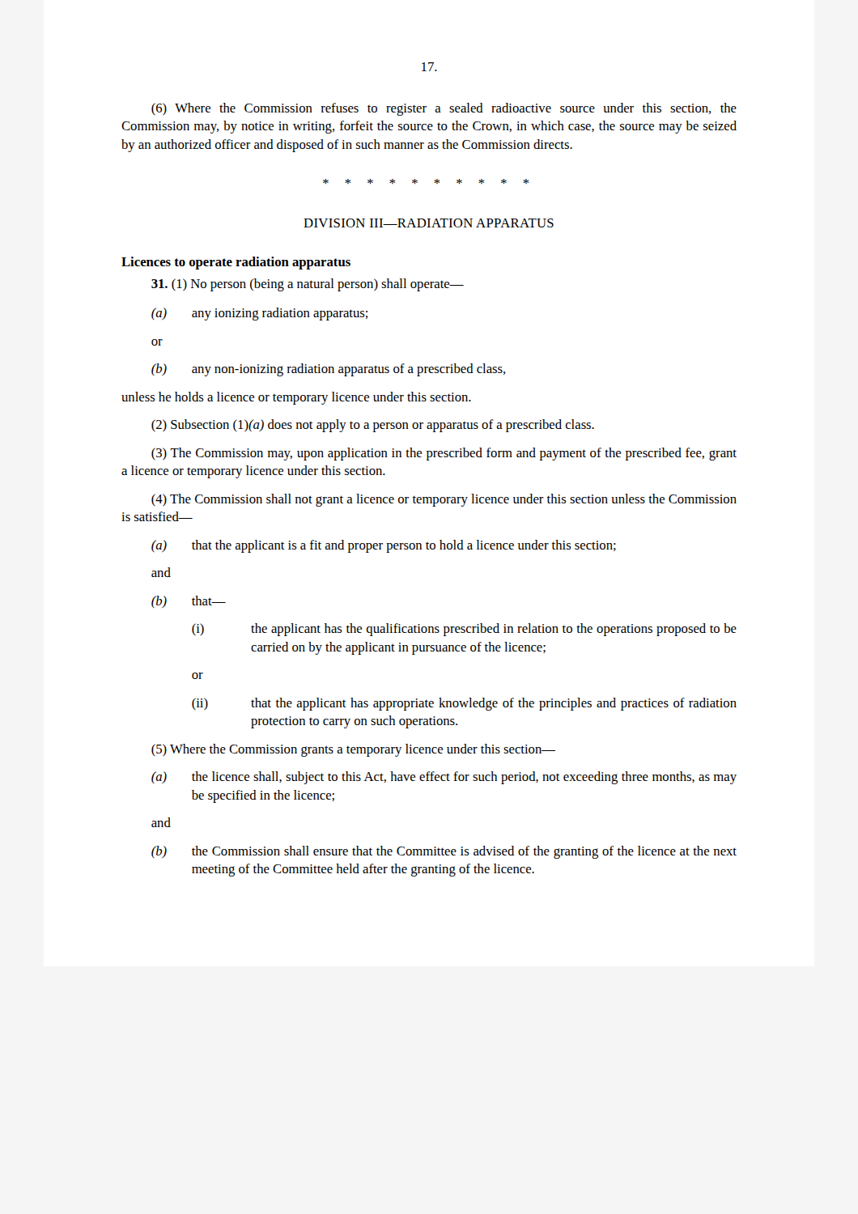17.
(6) Where the Commission refuses to register a sealed radioactive source under this section, the Commission may, by notice in writing, forfeit the source to the Crown, in which case, the source may be seized by an authorized officer and disposed of in such manner as the Commission directs.
* * * * * * * * * *
DIVISION III—RADIATION APPARATUS
Licences to operate radiation apparatus
31. (1) No person (being a natural person) shall operate—
(a) any ionizing radiation apparatus;
or
(b) any non-ionizing radiation apparatus of a prescribed class,
unless he holds a licence or temporary licence under this section.
(2) Subsection (1)(a) does not apply to a person or apparatus of a prescribed class.
(3) The Commission may, upon application in the prescribed form and payment of the prescribed fee, grant a licence or temporary licence under this section.
(4) The Commission shall not grant a licence or temporary licence under this section unless the Commission is satisfied—
(a) that the applicant is a fit and proper person to hold a licence under this section;
and
(b) that—
(i) the applicant has the qualifications prescribed in relation to the operations proposed to be carried on by the applicant in pursuance of the licence;
or
(ii) that the applicant has appropriate knowledge of the principles and practices of radiation protection to carry on such operations.
(5) Where the Commission grants a temporary licence under this section—
(a) the licence shall, subject to this Act, have effect for such period, not exceeding three months, as may be specified in the licence;
and
(b) the Commission shall ensure that the Committee is advised of the granting of the licence at the next meeting of the Committee held after the granting of the licence.